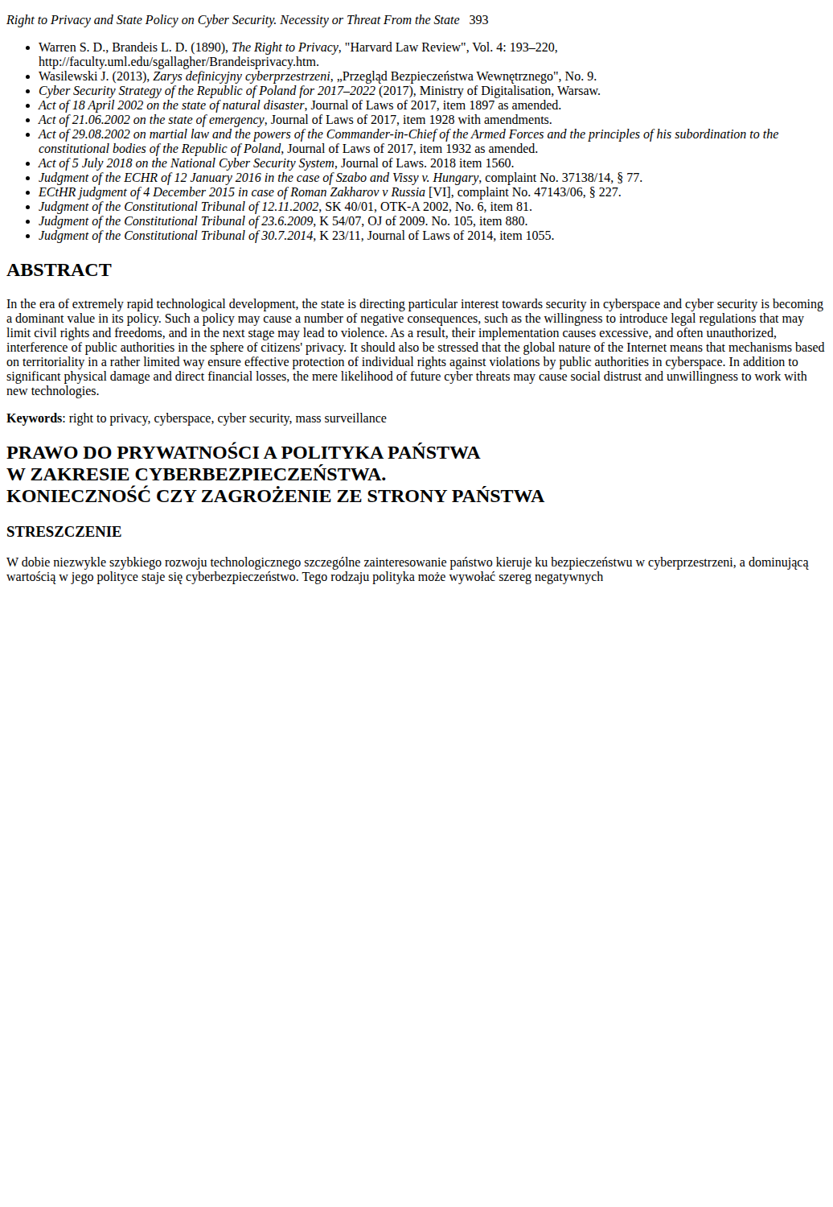Right to Privacy and State Policy on Cyber Security. Necessity or Threat From the State 393
Warren S. D., Brandeis L. D. (1890), The Right to Privacy, "Harvard Law Review", Vol. 4: 193–220, http://faculty.uml.edu/sgallagher/Brandeisprivacy.htm.
Wasilewski J. (2013), Zarys definicyjny cyberprzestrzeni, „Przegląd Bezpieczeństwa Wewnętrznego", No. 9.
Cyber Security Strategy of the Republic of Poland for 2017–2022 (2017), Ministry of Digitalisation, Warsaw.
Act of 18 April 2002 on the state of natural disaster, Journal of Laws of 2017, item 1897 as amended.
Act of 21.06.2002 on the state of emergency, Journal of Laws of 2017, item 1928 with amendments.
Act of 29.08.2002 on martial law and the powers of the Commander-in-Chief of the Armed Forces and the principles of his subordination to the constitutional bodies of the Republic of Poland, Journal of Laws of 2017, item 1932 as amended.
Act of 5 July 2018 on the National Cyber Security System, Journal of Laws. 2018 item 1560.
Judgment of the ECHR of 12 January 2016 in the case of Szabo and Vissy v. Hungary, complaint No. 37138/14, § 77.
ECtHR judgment of 4 December 2015 in case of Roman Zakharov v Russia [VI], complaint No. 47143/06, § 227.
Judgment of the Constitutional Tribunal of 12.11.2002, SK 40/01, OTK-A 2002, No. 6, item 81.
Judgment of the Constitutional Tribunal of 23.6.2009, K 54/07, OJ of 2009. No. 105, item 880.
Judgment of the Constitutional Tribunal of 30.7.2014, K 23/11, Journal of Laws of 2014, item 1055.
ABSTRACT
In the era of extremely rapid technological development, the state is directing particular interest towards security in cyberspace and cyber security is becoming a dominant value in its policy. Such a policy may cause a number of negative consequences, such as the willingness to introduce legal regulations that may limit civil rights and freedoms, and in the next stage may lead to violence. As a result, their implementation causes excessive, and often unauthorized, interference of public authorities in the sphere of citizens' privacy. It should also be stressed that the global nature of the Internet means that mechanisms based on territoriality in a rather limited way ensure effective protection of individual rights against violations by public authorities in cyberspace. In addition to significant physical damage and direct financial losses, the mere likelihood of future cyber threats may cause social distrust and unwillingness to work with new technologies.
Keywords: right to privacy, cyberspace, cyber security, mass surveillance
PRAWO DO PRYWATNOŚCI A POLITYKA PAŃSTWA
W ZAKRESIE CYBERBEZPIECZEŃSTWA.
KONIECZNOŚĆ CZY ZAGROŻENIE ZE STRONY PAŃSTWA
STRESZCZENIE
W dobie niezwykle szybkiego rozwoju technologicznego szczególne zainteresowanie państwo kieruje ku bezpieczeństwu w cyberprzestrzeni, a dominującą wartością w jego polityce staje się cyberbezpieczeństwo. Tego rodzaju polityka może wywołać szereg negatywnych